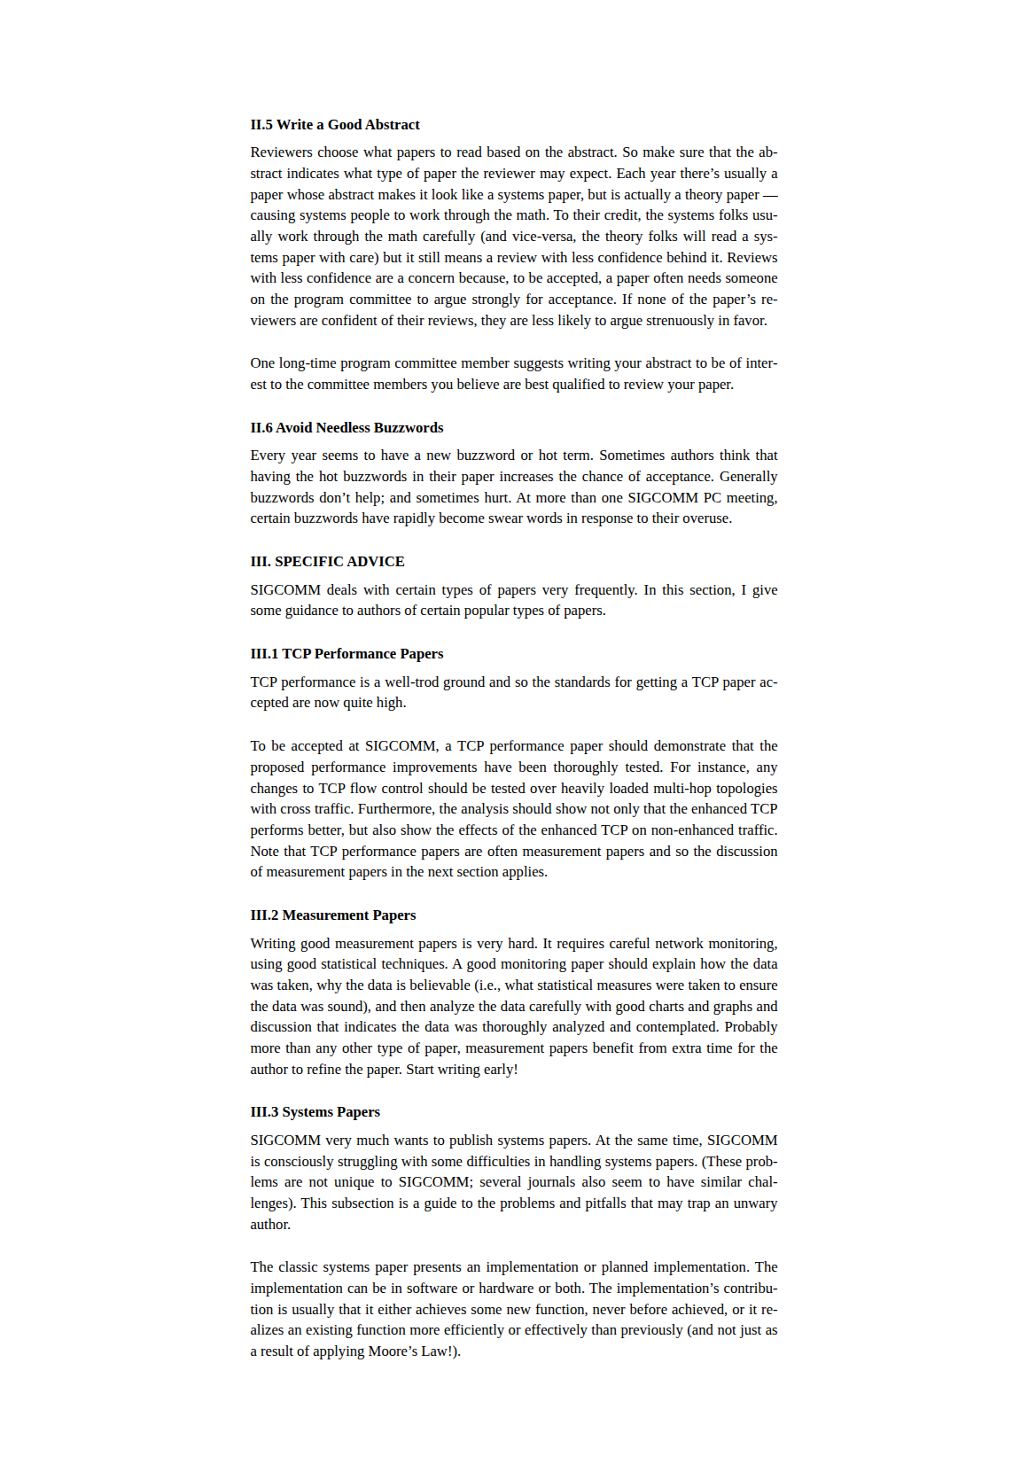II.5 Write a Good Abstract
Reviewers choose what papers to read based on the abstract. So make sure that the abstract indicates what type of paper the reviewer may expect. Each year there’s usually a paper whose abstract makes it look like a systems paper, but is actually a theory paper — causing systems people to work through the math. To their credit, the systems folks usually work through the math carefully (and vice-versa, the theory folks will read a systems paper with care) but it still means a review with less confidence behind it. Reviews with less confidence are a concern because, to be accepted, a paper often needs someone on the program committee to argue strongly for acceptance. If none of the paper’s reviewers are confident of their reviews, they are less likely to argue strenuously in favor.
One long-time program committee member suggests writing your abstract to be of interest to the committee members you believe are best qualified to review your paper.
II.6 Avoid Needless Buzzwords
Every year seems to have a new buzzword or hot term. Sometimes authors think that having the hot buzzwords in their paper increases the chance of acceptance. Generally buzzwords don’t help; and sometimes hurt. At more than one SIGCOMM PC meeting, certain buzzwords have rapidly become swear words in response to their overuse.
III. SPECIFIC ADVICE
SIGCOMM deals with certain types of papers very frequently. In this section, I give some guidance to authors of certain popular types of papers.
III.1 TCP Performance Papers
TCP performance is a well-trod ground and so the standards for getting a TCP paper accepted are now quite high.
To be accepted at SIGCOMM, a TCP performance paper should demonstrate that the proposed performance improvements have been thoroughly tested. For instance, any changes to TCP flow control should be tested over heavily loaded multi-hop topologies with cross traffic. Furthermore, the analysis should show not only that the enhanced TCP performs better, but also show the effects of the enhanced TCP on non-enhanced traffic. Note that TCP performance papers are often measurement papers and so the discussion of measurement papers in the next section applies.
III.2 Measurement Papers
Writing good measurement papers is very hard. It requires careful network monitoring, using good statistical techniques. A good monitoring paper should explain how the data was taken, why the data is believable (i.e., what statistical measures were taken to ensure the data was sound), and then analyze the data carefully with good charts and graphs and discussion that indicates the data was thoroughly analyzed and contemplated. Probably more than any other type of paper, measurement papers benefit from extra time for the author to refine the paper. Start writing early!
III.3 Systems Papers
SIGCOMM very much wants to publish systems papers. At the same time, SIGCOMM is consciously struggling with some difficulties in handling systems papers. (These problems are not unique to SIGCOMM; several journals also seem to have similar challenges). This subsection is a guide to the problems and pitfalls that may trap an unwary author.
The classic systems paper presents an implementation or planned implementation. The implementation can be in software or hardware or both. The implementation’s contribution is usually that it either achieves some new function, never before achieved, or it realizes an existing function more efficiently or effectively than previously (and not just as a result of applying Moore’s Law!).